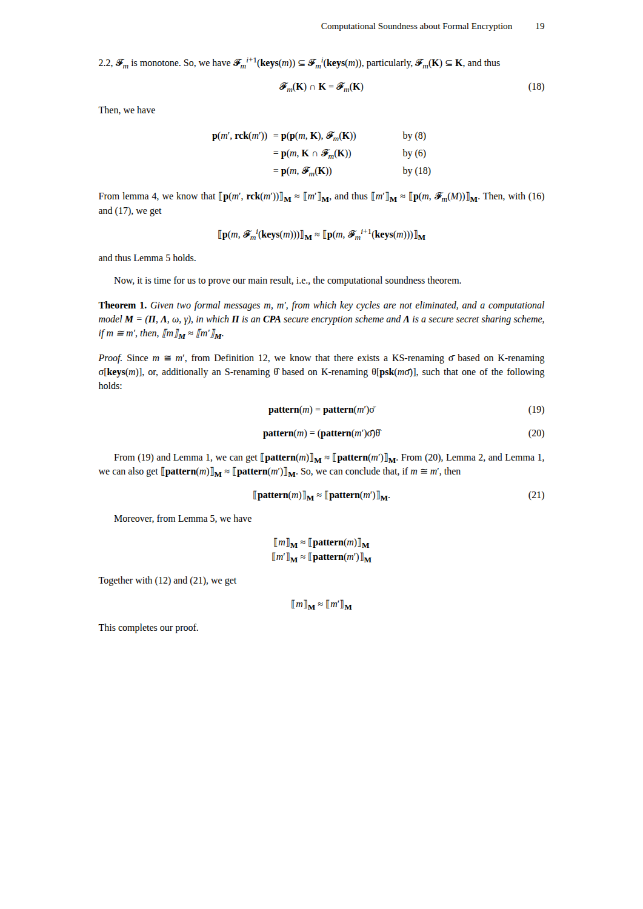Computational Soundness about Formal Encryption19
2.2, 𝓕m is monotone. So, we have 𝓕mi+1(keys(m)) ⊆ 𝓕mi(keys(m)), particularly, 𝓕m(K) ⊆ K, and thus
𝓕m(K) ∩ K = 𝓕m(K)
(18)
Then, we have
| p ( m ′, rck ( m ′)) | = p ( p ( m , K ), 𝓕 m ( K )) | by (8) |
| | = p ( m , K ∩ 𝓕 m ( K )) | by (6) |
| | = p ( m , 𝓕 m ( K )) | by (18) |
From lemma 4, we know that ⟦p(m′, rck(m′))⟧M ≈ ⟦m′⟧M, and thus ⟦m′⟧M ≈ ⟦p(m, 𝓕m(M))⟧M. Then, with (16) and (17), we get
⟦p(m, 𝓕mi(keys(m)))⟧M ≈ ⟦p(m, 𝓕mi+1(keys(m)))⟧M
and thus Lemma 5 holds.
Now, it is time for us to prove our main result, i.e., the computational soundness theorem.
Theorem 1. Given two formal messages m, m′, from which key cycles are not eliminated, and a computational model M = (Π, Λ, ω, γ), in which Π is an CPA secure encryption scheme and Λ is a secure secret sharing scheme, if m ≅ m′, then, ⟦m⟧M ≈ ⟦m′⟧M.
Proof. Since m ≅ m′, from Definition 12, we know that there exists a KS-renaming σ̄ based on K-renaming σ[keys(m)], or, additionally an S-renaming θ̂ based on K-renaming θ[psk(mσ̄)], such that one of the following holds:
pattern(m) = pattern(m′)σ̄
(19)
pattern(m) = (pattern(m′)σ̄)θ̂
(20)
From (19) and Lemma 1, we can get ⟦pattern(m)⟧M ≈ ⟦pattern(m′)⟧M. From (20), Lemma 2, and Lemma 1, we can also get ⟦pattern(m)⟧M ≈ ⟦pattern(m′)⟧M. So, we can conclude that, if m ≅ m′, then
⟦pattern(m)⟧M ≈ ⟦pattern(m′)⟧M.
(21)
Moreover, from Lemma 5, we have
⟦m⟧M ≈ ⟦pattern(m)⟧M
⟦m′⟧M ≈ ⟦pattern(m′)⟧M
Together with (12) and (21), we get
⟦m⟧M ≈ ⟦m′⟧M
This completes our proof.